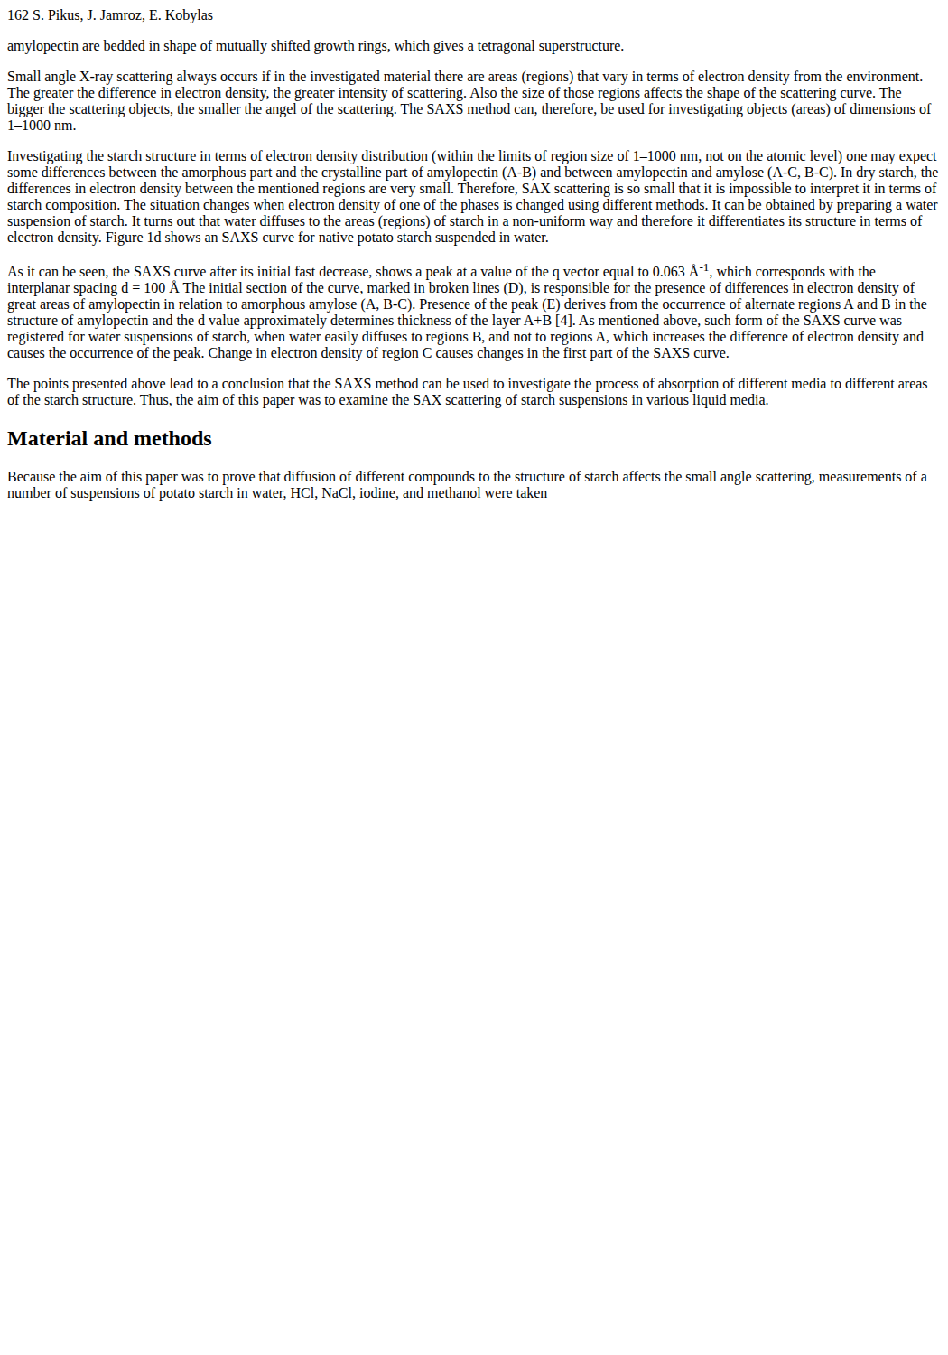162 S. Pikus, J. Jamroz, E. Kobylas
amylopectin are bedded in shape of mutually shifted growth rings, which gives a tetragonal superstructure.
Small angle X-ray scattering always occurs if in the investigated material there are areas (regions) that vary in terms of electron density from the environment. The greater the difference in electron density, the greater intensity of scattering. Also the size of those regions affects the shape of the scattering curve. The bigger the scattering objects, the smaller the angel of the scattering. The SAXS method can, therefore, be used for investigating objects (areas) of dimensions of 1–1000 nm.
Investigating the starch structure in terms of electron density distribution (within the limits of region size of 1–1000 nm, not on the atomic level) one may expect some differences between the amorphous part and the crystalline part of amylopectin (A-B) and between amylopectin and amylose (A-C, B-C). In dry starch, the differences in electron density between the mentioned regions are very small. Therefore, SAX scattering is so small that it is impossible to interpret it in terms of starch composition. The situation changes when electron density of one of the phases is changed using different methods. It can be obtained by preparing a water suspension of starch. It turns out that water diffuses to the areas (regions) of starch in a non-uniform way and therefore it differentiates its structure in terms of electron density. Figure 1d shows an SAXS curve for native potato starch suspended in water.
As it can be seen, the SAXS curve after its initial fast decrease, shows a peak at a value of the q vector equal to 0.063 Å-1, which corresponds with the interplanar spacing d = 100 Å The initial section of the curve, marked in broken lines (D), is responsible for the presence of differences in electron density of great areas of amylopectin in relation to amorphous amylose (A, B-C). Presence of the peak (E) derives from the occurrence of alternate regions A and B in the structure of amylopectin and the d value approximately determines thickness of the layer A+B [4]. As mentioned above, such form of the SAXS curve was registered for water suspensions of starch, when water easily diffuses to regions B, and not to regions A, which increases the difference of electron density and causes the occurrence of the peak. Change in electron density of region C causes changes in the first part of the SAXS curve.
The points presented above lead to a conclusion that the SAXS method can be used to investigate the process of absorption of different media to different areas of the starch structure. Thus, the aim of this paper was to examine the SAX scattering of starch suspensions in various liquid media.
Material and methods
Because the aim of this paper was to prove that diffusion of different compounds to the structure of starch affects the small angle scattering, measurements of a number of suspensions of potato starch in water, HCl, NaCl, iodine, and methanol were taken